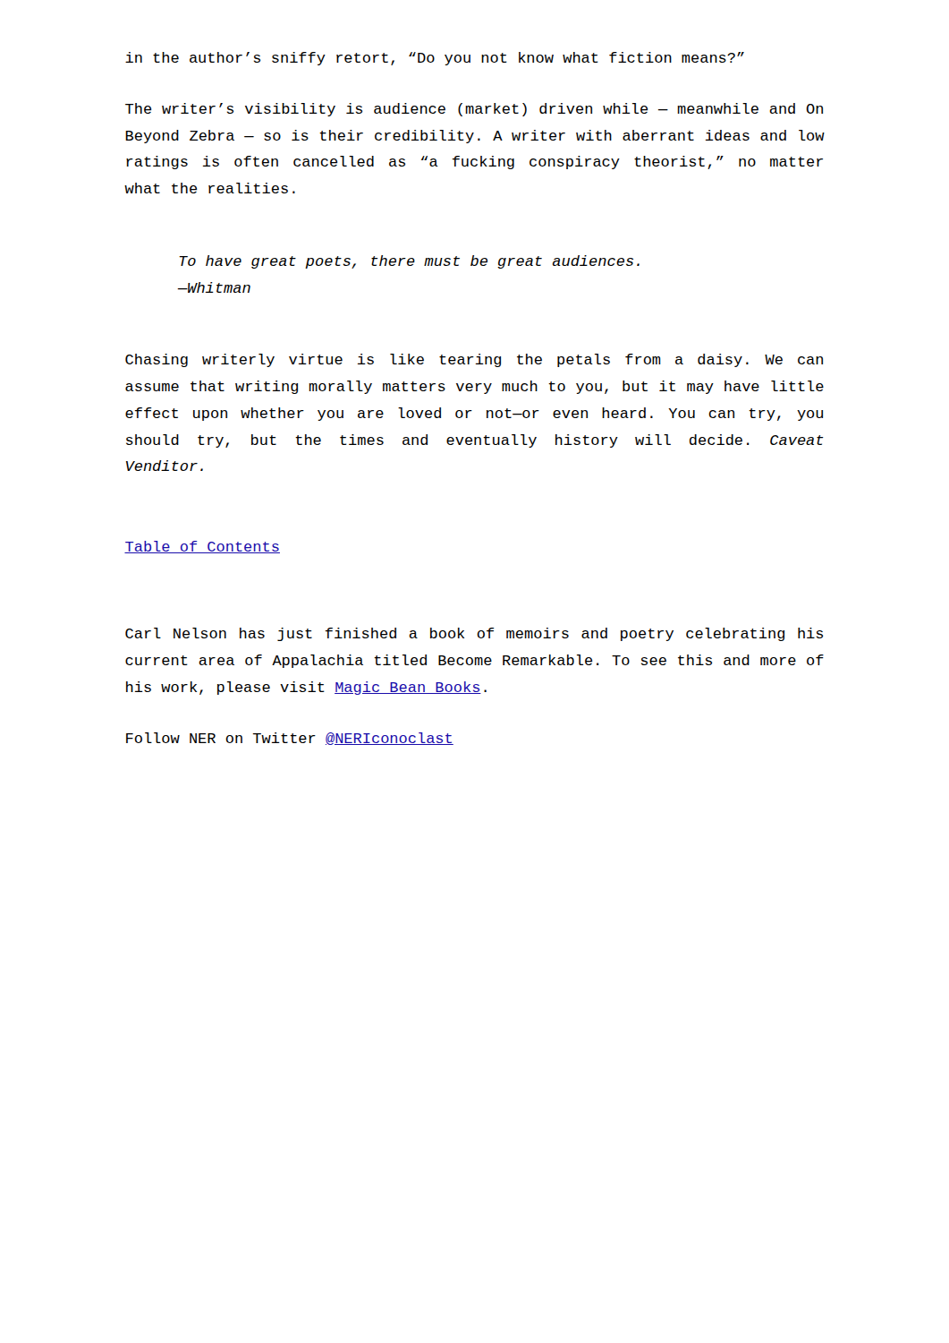in the author’s sniffy retort, “Do you not know what fiction means?”
The writer’s visibility is audience (market) driven while — meanwhile and On Beyond Zebra — so is their credibility. A writer with aberrant ideas and low ratings is often cancelled as “a fucking conspiracy theorist,” no matter what the realities.
To have great poets, there must be great audiences.
—Whitman
Chasing writerly virtue is like tearing the petals from a daisy. We can assume that writing morally matters very much to you, but it may have little effect upon whether you are loved or not—or even heard. You can try, you should try, but the times and eventually history will decide. Caveat Venditor.
Table of Contents
Carl Nelson has just finished a book of memoirs and poetry celebrating his current area of Appalachia titled Become Remarkable. To see this and more of his work, please visit Magic Bean Books.
Follow NER on Twitter @NERIconoclast